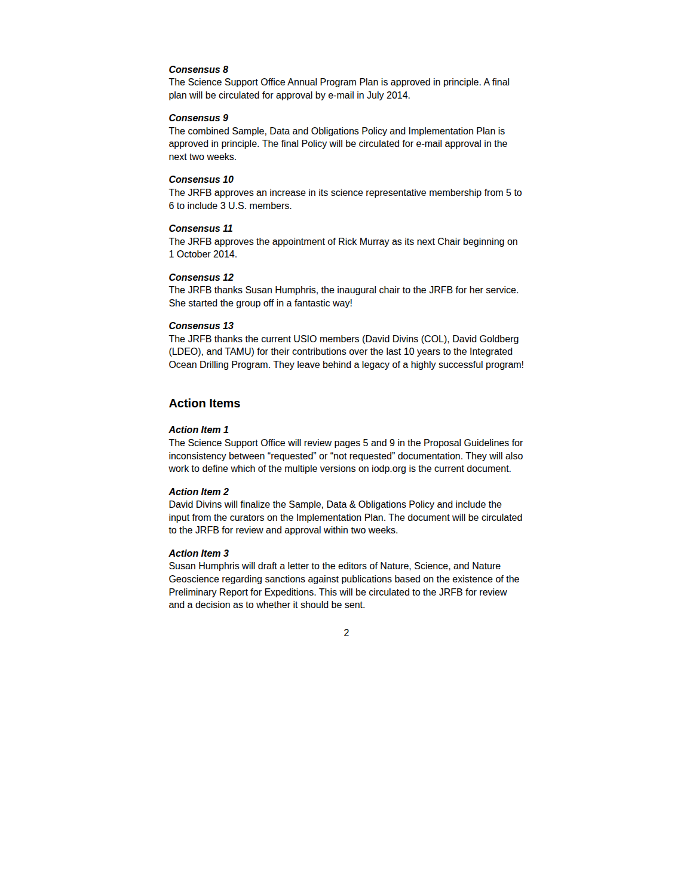Consensus 8
The Science Support Office Annual Program Plan is approved in principle. A final plan will be circulated for approval by e-mail in July 2014.
Consensus 9
The combined Sample, Data and Obligations Policy and Implementation Plan is approved in principle. The final Policy will be circulated for e-mail approval in the next two weeks.
Consensus 10
The JRFB approves an increase in its science representative membership from 5 to 6 to include 3 U.S. members.
Consensus 11
The JRFB approves the appointment of Rick Murray as its next Chair beginning on 1 October 2014.
Consensus 12
The JRFB thanks Susan Humphris, the inaugural chair to the JRFB for her service. She started the group off in a fantastic way!
Consensus 13
The JRFB thanks the current USIO members (David Divins (COL), David Goldberg (LDEO), and TAMU) for their contributions over the last 10 years to the Integrated Ocean Drilling Program. They leave behind a legacy of a highly successful program!
Action Items
Action Item 1
The Science Support Office will review pages 5 and 9 in the Proposal Guidelines for inconsistency between “requested” or “not requested” documentation. They will also work to define which of the multiple versions on iodp.org is the current document.
Action Item 2
David Divins will finalize the Sample, Data & Obligations Policy and include the input from the curators on the Implementation Plan. The document will be circulated to the JRFB for review and approval within two weeks.
Action Item 3
Susan Humphris will draft a letter to the editors of Nature, Science, and Nature Geoscience regarding sanctions against publications based on the existence of the Preliminary Report for Expeditions. This will be circulated to the JRFB for review and a decision as to whether it should be sent.
2